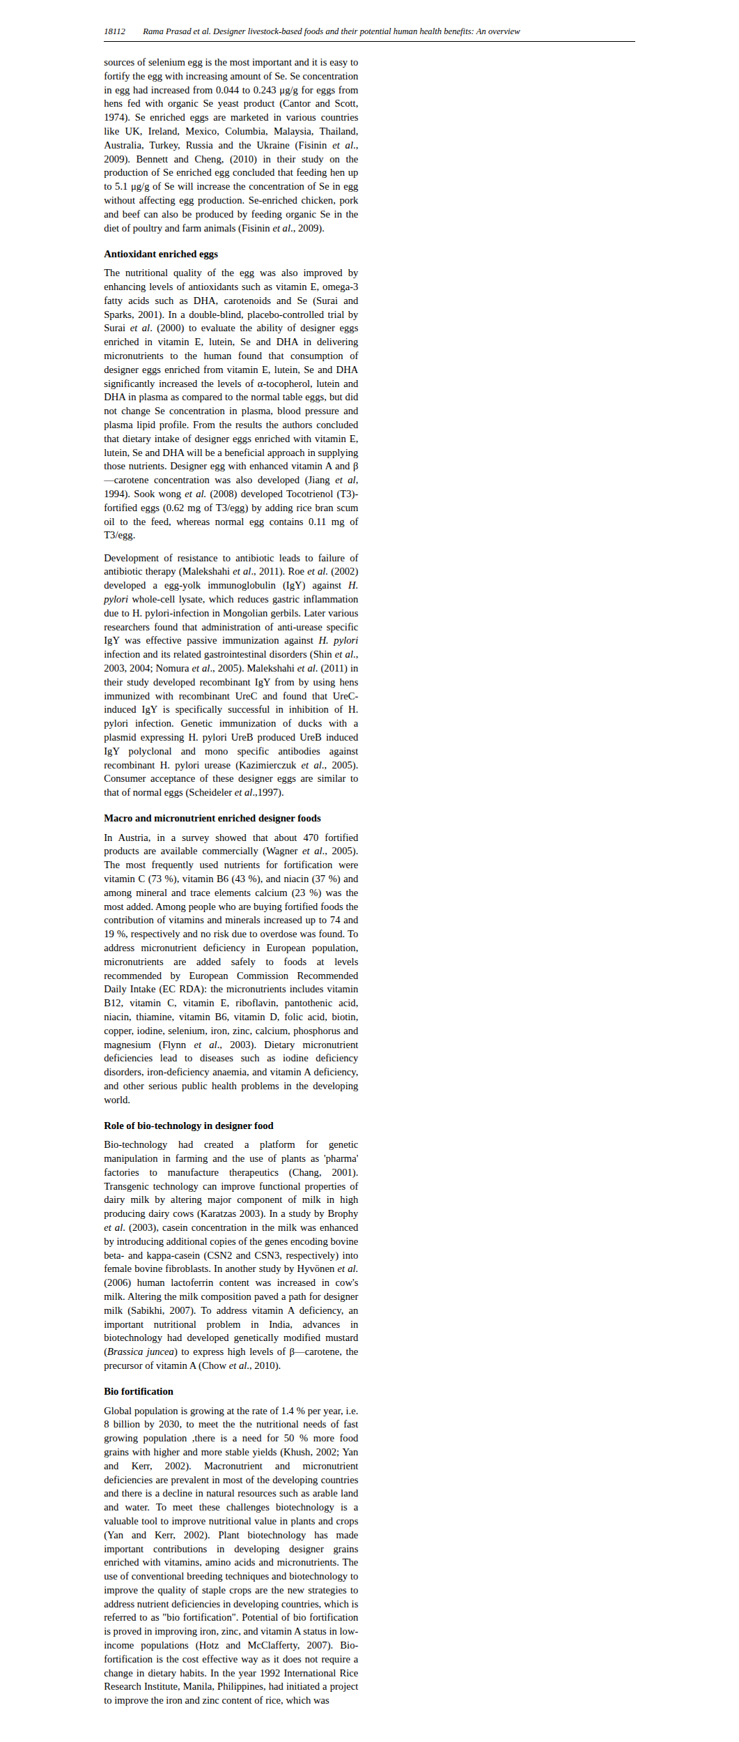18112 Rama Prasad et al. Designer livestock-based foods and their potential human health benefits: An overview
sources of selenium egg is the most important and it is easy to fortify the egg with increasing amount of Se. Se concentration in egg had increased from 0.044 to 0.243 μg/g for eggs from hens fed with organic Se yeast product (Cantor and Scott, 1974). Se enriched eggs are marketed in various countries like UK, Ireland, Mexico, Columbia, Malaysia, Thailand, Australia, Turkey, Russia and the Ukraine (Fisinin et al., 2009). Bennett and Cheng, (2010) in their study on the production of Se enriched egg concluded that feeding hen up to 5.1 μg/g of Se will increase the concentration of Se in egg without affecting egg production. Se-enriched chicken, pork and beef can also be produced by feeding organic Se in the diet of poultry and farm animals (Fisinin et al., 2009).
Antioxidant enriched eggs
The nutritional quality of the egg was also improved by enhancing levels of antioxidants such as vitamin E, omega-3 fatty acids such as DHA, carotenoids and Se (Surai and Sparks, 2001). In a double-blind, placebo-controlled trial by Surai et al. (2000) to evaluate the ability of designer eggs enriched in vitamin E, lutein, Se and DHA in delivering micronutrients to the human found that consumption of designer eggs enriched from vitamin E, lutein, Se and DHA significantly increased the levels of α-tocopherol, lutein and DHA in plasma as compared to the normal table eggs, but did not change Se concentration in plasma, blood pressure and plasma lipid profile. From the results the authors concluded that dietary intake of designer eggs enriched with vitamin E, lutein, Se and DHA will be a beneficial approach in supplying those nutrients. Designer egg with enhanced vitamin A and β—carotene concentration was also developed (Jiang et al, 1994). Sook wong et al. (2008) developed Tocotrienol (T3)-fortified eggs (0.62 mg of T3/egg) by adding rice bran scum oil to the feed, whereas normal egg contains 0.11 mg of T3/egg.
Development of resistance to antibiotic leads to failure of antibiotic therapy (Malekshahi et al., 2011). Roe et al. (2002) developed a egg-yolk immunoglobulin (IgY) against H. pylori whole-cell lysate, which reduces gastric inflammation due to H. pylori-infection in Mongolian gerbils. Later various researchers found that administration of anti-urease specific IgY was effective passive immunization against H. pylori infection and its related gastrointestinal disorders (Shin et al., 2003, 2004; Nomura et al., 2005). Malekshahi et al. (2011) in their study developed recombinant IgY from by using hens immunized with recombinant UreC and found that UreC-induced IgY is specifically successful in inhibition of H. pylori infection. Genetic immunization of ducks with a plasmid expressing H. pylori UreB produced UreB induced IgY polyclonal and mono specific antibodies against recombinant H. pylori urease (Kazimierczuk et al., 2005). Consumer acceptance of these designer eggs are similar to that of normal eggs (Scheideler et al.,1997).
Macro and micronutrient enriched designer foods
In Austria, in a survey showed that about 470 fortified products are available commercially (Wagner et al., 2005). The most frequently used nutrients for fortification were vitamin C (73 %), vitamin B6 (43 %), and niacin (37 %) and among mineral and trace elements calcium (23 %) was the most added. Among people who are buying fortified foods the contribution of vitamins and minerals increased up to 74 and 19 %, respectively and no risk due to overdose was found. To address micronutrient deficiency in European population, micronutrients are added safely to foods at levels recommended by European Commission Recommended Daily Intake (EC RDA): the micronutrients includes vitamin B12, vitamin C, vitamin E, riboflavin, pantothenic acid, niacin, thiamine, vitamin B6, vitamin D, folic acid, biotin, copper, iodine, selenium, iron, zinc, calcium, phosphorus and magnesium (Flynn et al., 2003). Dietary micronutrient deficiencies lead to diseases such as iodine deficiency disorders, iron-deficiency anaemia, and vitamin A deficiency, and other serious public health problems in the developing world.
Role of bio-technology in designer food
Bio-technology had created a platform for genetic manipulation in farming and the use of plants as 'pharma' factories to manufacture therapeutics (Chang, 2001). Transgenic technology can improve functional properties of dairy milk by altering major component of milk in high producing dairy cows (Karatzas 2003). In a study by Brophy et al. (2003), casein concentration in the milk was enhanced by introducing additional copies of the genes encoding bovine beta- and kappa-casein (CSN2 and CSN3, respectively) into female bovine fibroblasts. In another study by Hyvönen et al. (2006) human lactoferrin content was increased in cow's milk. Altering the milk composition paved a path for designer milk (Sabikhi, 2007). To address vitamin A deficiency, an important nutritional problem in India, advances in biotechnology had developed genetically modified mustard (Brassica juncea) to express high levels of β—carotene, the precursor of vitamin A (Chow et al., 2010).
Bio fortification
Global population is growing at the rate of 1.4 % per year, i.e. 8 billion by 2030, to meet the the nutritional needs of fast growing population ,there is a need for 50 % more food grains with higher and more stable yields (Khush, 2002; Yan and Kerr, 2002). Macronutrient and micronutrient deficiencies are prevalent in most of the developing countries and there is a decline in natural resources such as arable land and water. To meet these challenges biotechnology is a valuable tool to improve nutritional value in plants and crops (Yan and Kerr, 2002). Plant biotechnology has made important contributions in developing designer grains enriched with vitamins, amino acids and micronutrients. The use of conventional breeding techniques and biotechnology to improve the quality of staple crops are the new strategies to address nutrient deficiencies in developing countries, which is referred to as "bio fortification". Potential of bio fortification is proved in improving iron, zinc, and vitamin A status in low-income populations (Hotz and McClafferty, 2007). Bio-fortification is the cost effective way as it does not require a change in dietary habits. In the year 1992 International Rice Research Institute, Manila, Philippines, had initiated a project to improve the iron and zinc content of rice, which was